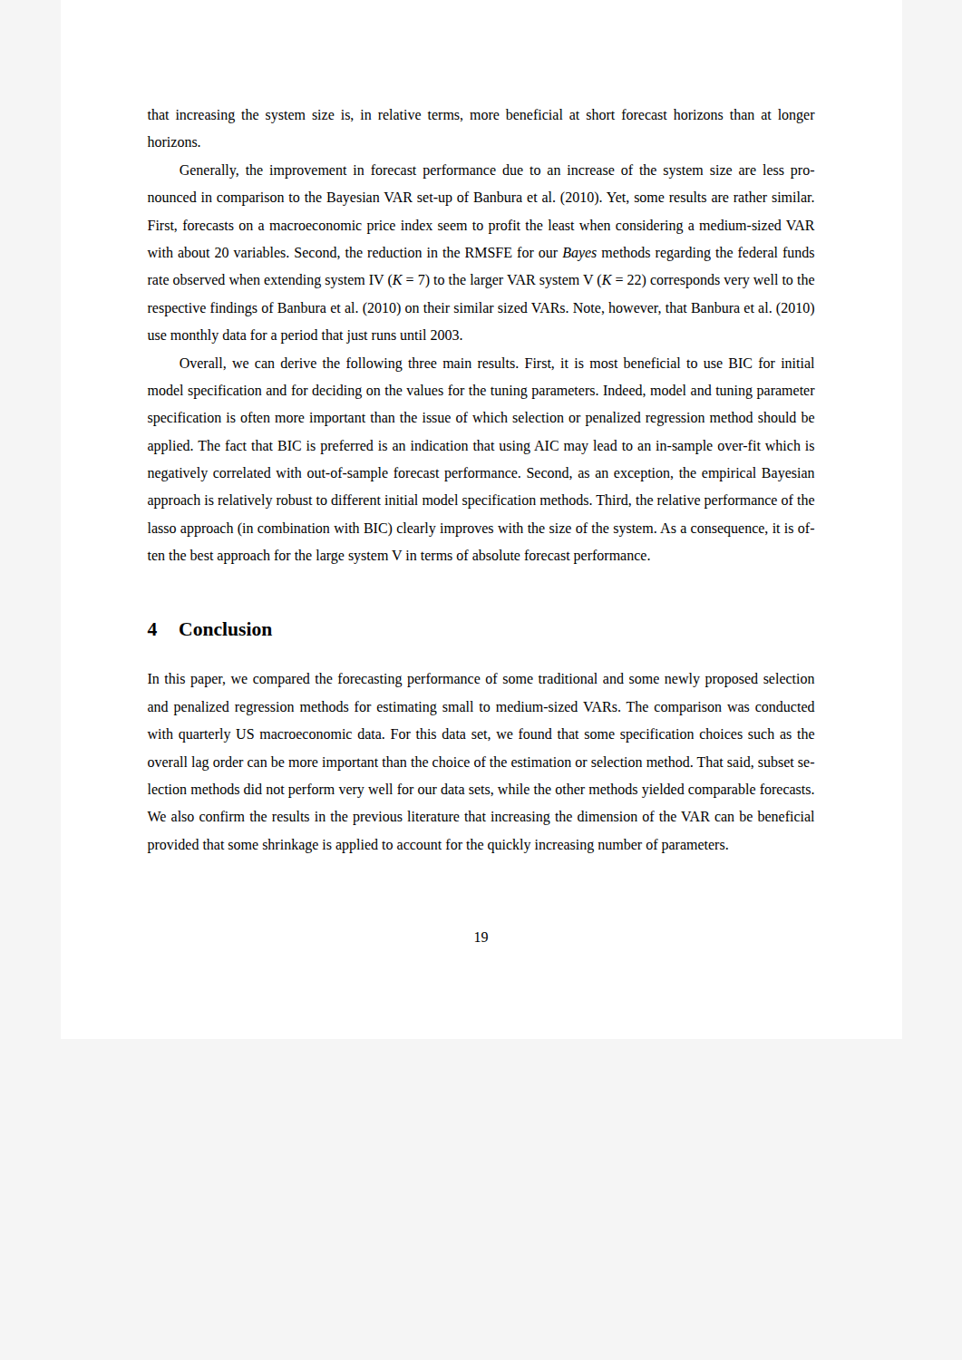that increasing the system size is, in relative terms, more beneficial at short forecast horizons than at longer horizons.
Generally, the improvement in forecast performance due to an increase of the system size are less pronounced in comparison to the Bayesian VAR set-up of Banbura et al. (2010). Yet, some results are rather similar. First, forecasts on a macroeconomic price index seem to profit the least when considering a medium-sized VAR with about 20 variables. Second, the reduction in the RMSFE for our Bayes methods regarding the federal funds rate observed when extending system IV (K = 7) to the larger VAR system V (K = 22) corresponds very well to the respective findings of Banbura et al. (2010) on their similar sized VARs. Note, however, that Banbura et al. (2010) use monthly data for a period that just runs until 2003.
Overall, we can derive the following three main results. First, it is most beneficial to use BIC for initial model specification and for deciding on the values for the tuning parameters. Indeed, model and tuning parameter specification is often more important than the issue of which selection or penalized regression method should be applied. The fact that BIC is preferred is an indication that using AIC may lead to an in-sample over-fit which is negatively correlated with out-of-sample forecast performance. Second, as an exception, the empirical Bayesian approach is relatively robust to different initial model specification methods. Third, the relative performance of the lasso approach (in combination with BIC) clearly improves with the size of the system. As a consequence, it is often the best approach for the large system V in terms of absolute forecast performance.
4 Conclusion
In this paper, we compared the forecasting performance of some traditional and some newly proposed selection and penalized regression methods for estimating small to medium-sized VARs. The comparison was conducted with quarterly US macroeconomic data. For this data set, we found that some specification choices such as the overall lag order can be more important than the choice of the estimation or selection method. That said, subset selection methods did not perform very well for our data sets, while the other methods yielded comparable forecasts. We also confirm the results in the previous literature that increasing the dimension of the VAR can be beneficial provided that some shrinkage is applied to account for the quickly increasing number of parameters.
19